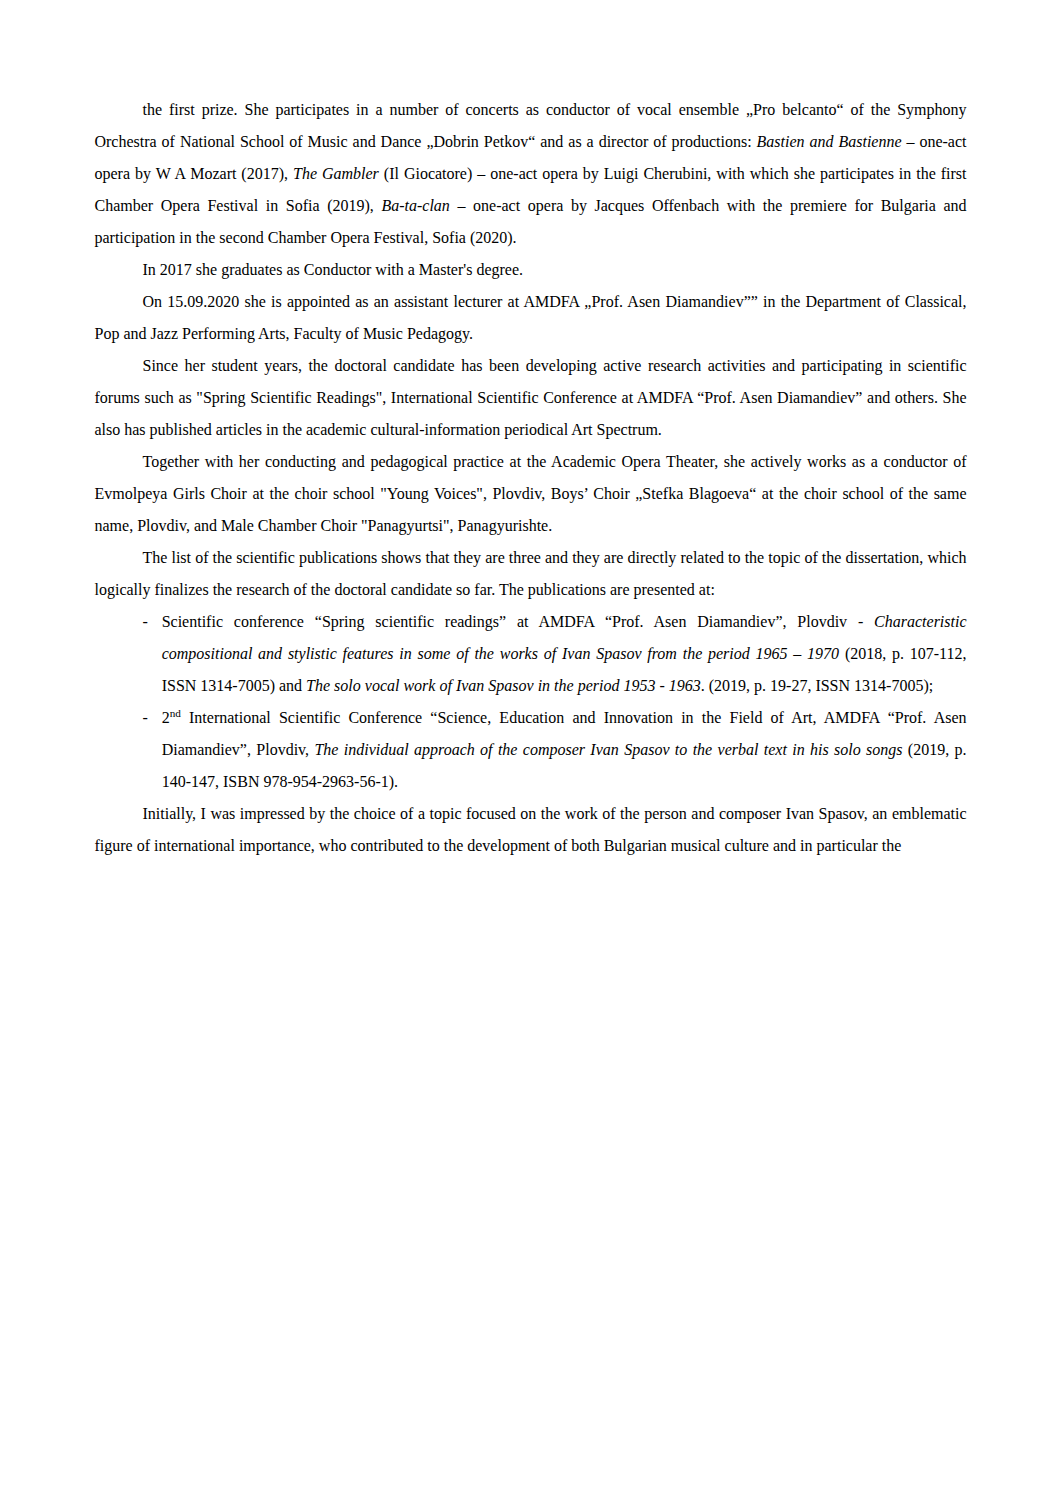the first prize. She participates in a number of concerts as conductor of vocal ensemble „Pro belcanto“ of the Symphony Orchestra of National School of Music and Dance „Dobrin Petkov“ and as a director of productions: Bastien and Bastienne – one-act opera by W A Mozart (2017), The Gambler (Il Giocatore) – one-act opera by Luigi Cherubini, with which she participates in the first Chamber Opera Festival in Sofia (2019), Ba-ta-clan – one-act opera by Jacques Offenbach with the premiere for Bulgaria and participation in the second Chamber Opera Festival, Sofia (2020).
In 2017 she graduates as Conductor with a Master's degree.
On 15.09.2020 she is appointed as an assistant lecturer at AMDFA „Prof. Asen Diamandiev”” in the Department of Classical, Pop and Jazz Performing Arts, Faculty of Music Pedagogy.
Since her student years, the doctoral candidate has been developing active research activities and participating in scientific forums such as "Spring Scientific Readings", International Scientific Conference at AMDFA “Prof. Asen Diamandiev” and others. She also has published articles in the academic cultural-information periodical Art Spectrum.
Together with her conducting and pedagogical practice at the Academic Opera Theater, she actively works as a conductor of Evmolpeya Girls Choir at the choir school "Young Voices", Plovdiv, Boys’ Choir „Stefka Blagoeva“ at the choir school of the same name, Plovdiv, and Male Chamber Choir "Panagyurtsi", Panagyurishte.
The list of the scientific publications shows that they are three and they are directly related to the topic of the dissertation, which logically finalizes the research of the doctoral candidate so far. The publications are presented at:
Scientific conference “Spring scientific readings” at AMDFA “Prof. Asen Diamandiev”, Plovdiv - Characteristic compositional and stylistic features in some of the works of Ivan Spasov from the period 1965 – 1970 (2018, p. 107-112, ISSN 1314-7005) and The solo vocal work of Ivan Spasov in the period 1953 - 1963. (2019, p. 19-27, ISSN 1314-7005);
2nd International Scientific Conference “Science, Education and Innovation in the Field of Art, AMDFA “Prof. Asen Diamandiev”, Plovdiv, The individual approach of the composer Ivan Spasov to the verbal text in his solo songs (2019, p. 140-147, ISBN 978-954-2963-56-1).
Initially, I was impressed by the choice of a topic focused on the work of the person and composer Ivan Spasov, an emblematic figure of international importance, who contributed to the development of both Bulgarian musical culture and in particular the